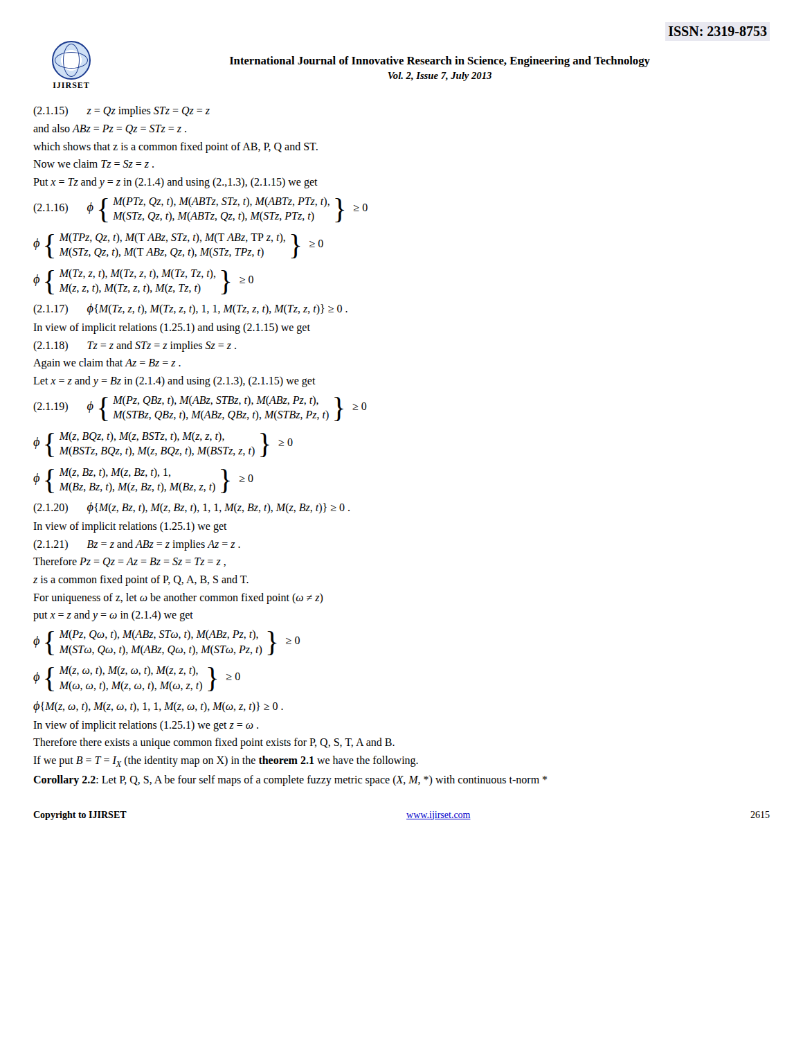ISSN: 2319-8753
IJIRSET
International Journal of Innovative Research in Science, Engineering and Technology
Vol. 2, Issue 7, July 2013
(2.1.15) z = Qz implies STz = Qz = z
and also ABz = Pz = Qz = STz = z .
which shows that z is a common fixed point of AB, P, Q and ST.
Now we claim Tz = Sz = z .
Put x = Tz and y = z in (2.1.4) and using (2.,1.3), (2.1.15) we get
(2.1.16) ϕ { M(PTz, Qz, t), M(ABTz, STz, t), M(ABTz, PTz, t), M(STz, Qz, t), M(ABTz, Qz, t), M(STz, PTz, t) } ≥ 0
ϕ { M(TPz, Qz, t), M(T ABz, STz, t), M(T ABz, TP z, t), M(STz, Qz, t), M(T ABz, Qz, t), M(STz, TPz, t) } ≥ 0
ϕ { M(Tz, z, t), M(Tz, z, t), M(Tz, Tz, t), M(z, z, t), M(Tz, z, t), M(z, Tz, t) } ≥ 0
(2.1.17) ϕ{M(Tz, z, t), M(Tz, z, t), 1, 1, M(Tz, z, t), M(Tz, z, t)} ≥ 0 .
In view of implicit relations (1.25.1) and using (2.1.15) we get
(2.1.18) Tz = z and STz = z implies Sz = z .
Again we claim that Az = Bz = z .
Let x = z and y = Bz in (2.1.4) and using (2.1.3), (2.1.15) we get
(2.1.19) ϕ { M(Pz, QBz, t), M(ABz, STBz, t), M(ABz, Pz, t), M(STBz, QBz, t), M(ABz, QBz, t), M(STBz, Pz, t) } ≥ 0
ϕ { M(z, BQz, t), M(z, BSTz, t), M(z, z, t), M(BSTz, BQz, t), M(z, BQz, t), M(BSTz, z, t) } ≥ 0
ϕ { M(z, Bz, t), M(z, Bz, t), 1, M(Bz, Bz, t), M(z, Bz, t), M(Bz, z, t) } ≥ 0
(2.1.20) ϕ{M(z, Bz, t), M(z, Bz, t), 1, 1, M(z, Bz, t), M(z, Bz, t)} ≥ 0 .
In view of implicit relations (1.25.1) we get
(2.1.21) Bz = z and ABz = z implies Az = z .
Therefore Pz = Qz = Az = Bz = Sz = Tz = z ,
z is a common fixed point of P, Q, A, B, S and T.
For uniqueness of z, let ω be another common fixed point (ω ≠ z)
put x = z and y = ω in (2.1.4) we get
ϕ { M(Pz, Qω, t), M(ABz, STω, t), M(ABz, Pz, t), M(STω, Qω, t), M(ABz, Qω, t), M(STω, Pz, t) } ≥ 0
ϕ { M(z, ω, t), M(z, ω, t), M(z, z, t), M(ω, ω, t), M(z, ω, t), M(ω, z, t) } ≥ 0
ϕ{M(z, ω, t), M(z, ω, t), 1, 1, M(z, ω, t), M(ω, z, t)} ≥ 0 .
In view of implicit relations (1.25.1) we get z = ω .
Therefore there exists a unique common fixed point exists for P, Q, S, T, A and B.
If we put B = T = IX (the identity map on X) in the theorem 2.1 we have the following.
Corollary 2.2: Let P, Q, S, A be four self maps of a complete fuzzy metric space (X, M, *) with continuous t-norm *
Copyright to IJIRSET www.ijirset.com 2615